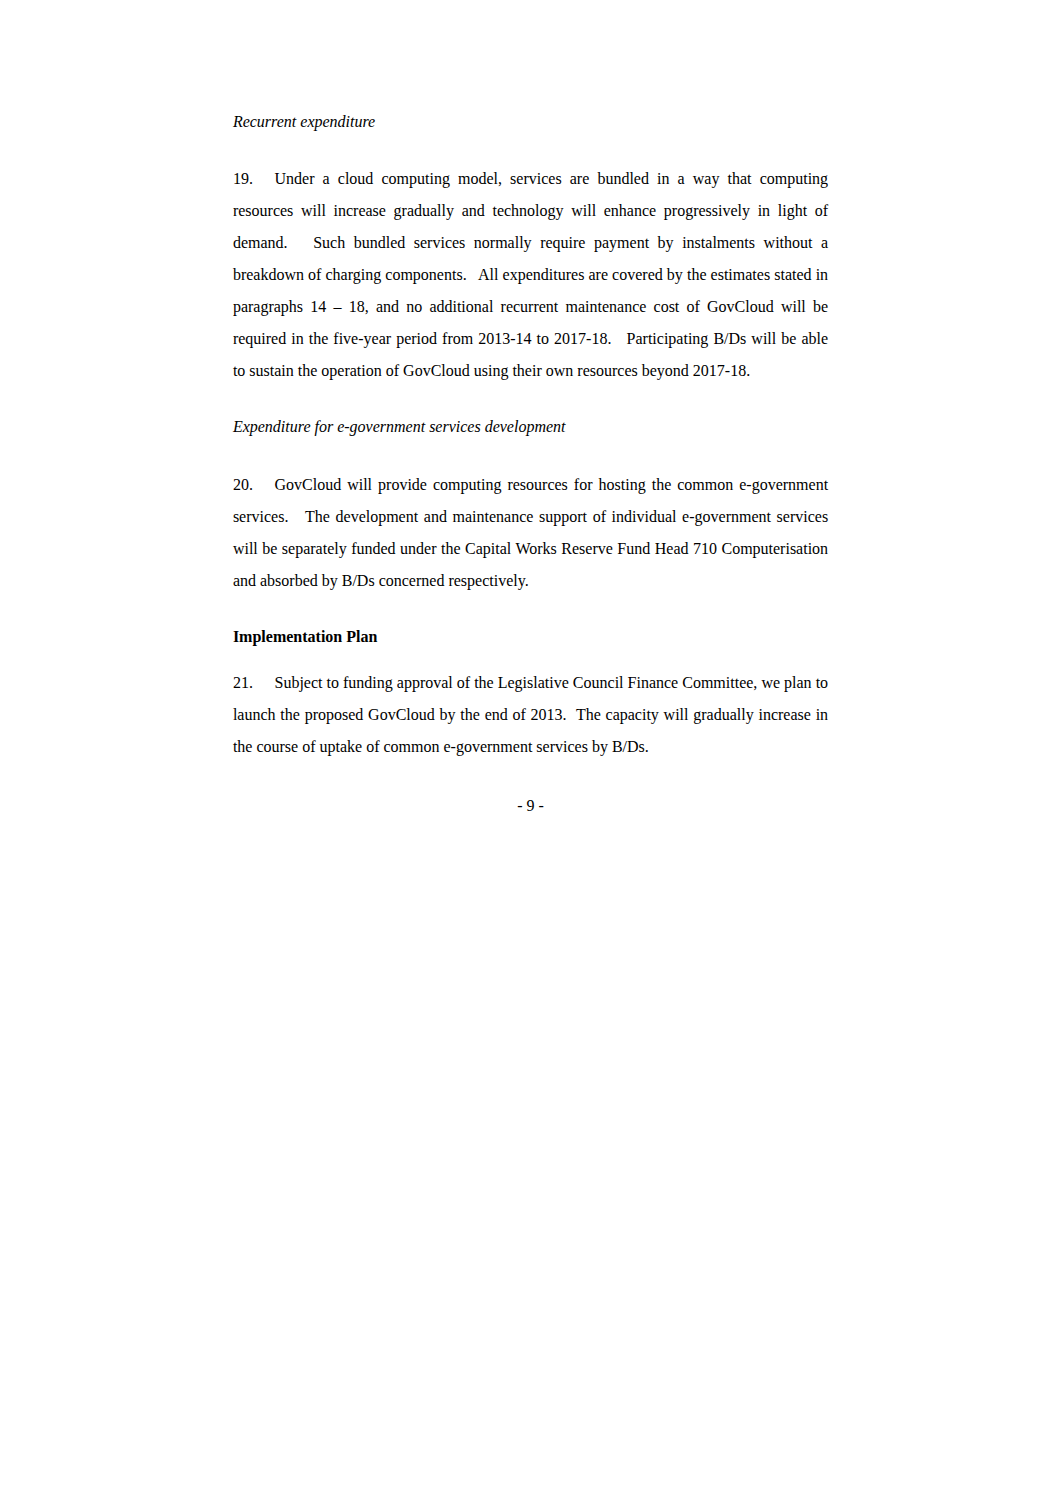Recurrent expenditure
19. Under a cloud computing model, services are bundled in a way that computing resources will increase gradually and technology will enhance progressively in light of demand. Such bundled services normally require payment by instalments without a breakdown of charging components. All expenditures are covered by the estimates stated in paragraphs 14 – 18, and no additional recurrent maintenance cost of GovCloud will be required in the five-year period from 2013-14 to 2017-18. Participating B/Ds will be able to sustain the operation of GovCloud using their own resources beyond 2017-18.
Expenditure for e-government services development
20. GovCloud will provide computing resources for hosting the common e-government services. The development and maintenance support of individual e-government services will be separately funded under the Capital Works Reserve Fund Head 710 Computerisation and absorbed by B/Ds concerned respectively.
Implementation Plan
21. Subject to funding approval of the Legislative Council Finance Committee, we plan to launch the proposed GovCloud by the end of 2013. The capacity will gradually increase in the course of uptake of common e-government services by B/Ds.
- 9 -